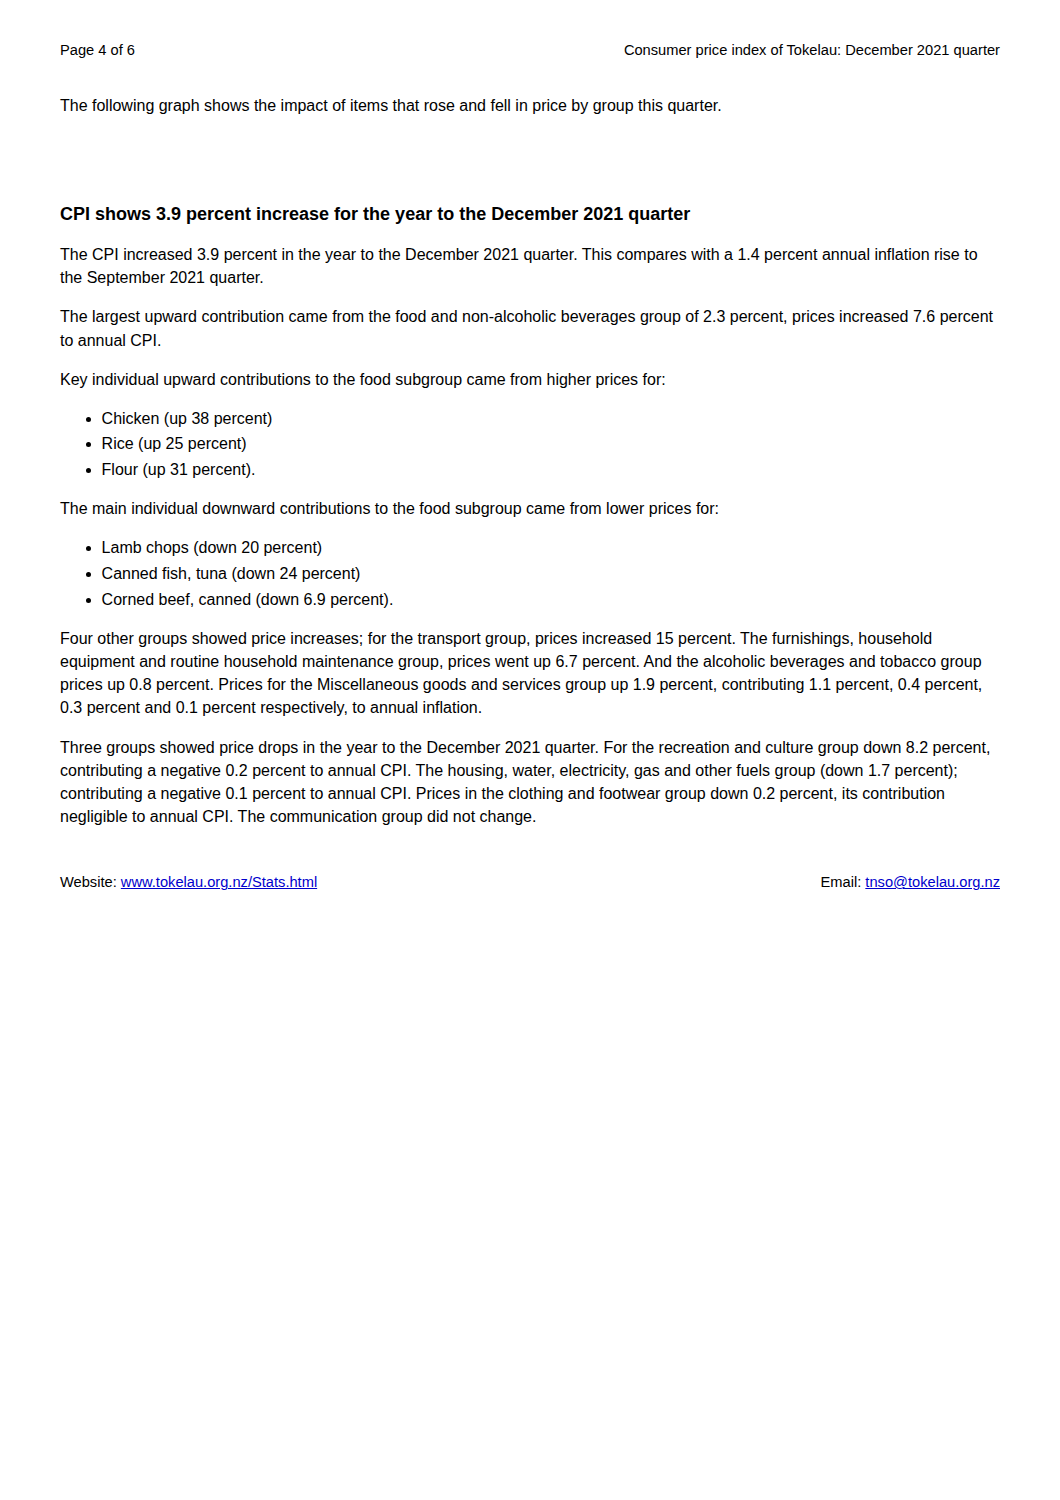Page 4 of 6 Consumer price index of Tokelau: December 2021 quarter
The following graph shows the impact of items that rose and fell in price by group this quarter.
CPI shows 3.9 percent increase for the year to the December 2021 quarter
The CPI increased 3.9 percent in the year to the December 2021 quarter. This compares with a 1.4 percent annual inflation rise to the September 2021 quarter.
The largest upward contribution came from the food and non-alcoholic beverages group of 2.3 percent, prices increased 7.6 percent to annual CPI.
Key individual upward contributions to the food subgroup came from higher prices for:
Chicken (up 38 percent)
Rice (up 25 percent)
Flour (up 31 percent).
The main individual downward contributions to the food subgroup came from lower prices for:
Lamb chops (down 20 percent)
Canned fish, tuna (down 24 percent)
Corned beef, canned (down 6.9 percent).
Four other groups showed price increases; for the transport group, prices increased 15 percent. The furnishings, household equipment and routine household maintenance group, prices went up 6.7 percent. And the alcoholic beverages and tobacco group prices up 0.8 percent. Prices for the Miscellaneous goods and services group up 1.9 percent, contributing 1.1 percent, 0.4 percent, 0.3 percent and 0.1 percent respectively, to annual inflation.
Three groups showed price drops in the year to the December 2021 quarter. For the recreation and culture group down 8.2 percent, contributing a negative 0.2 percent to annual CPI. The housing, water, electricity, gas and other fuels group (down 1.7 percent); contributing a negative 0.1 percent to annual CPI. Prices in the clothing and footwear group down 0.2 percent, its contribution negligible to annual CPI. The communication group did not change.
Website: www.tokelau.org.nz/Stats.html Email: tnso@tokelau.org.nz